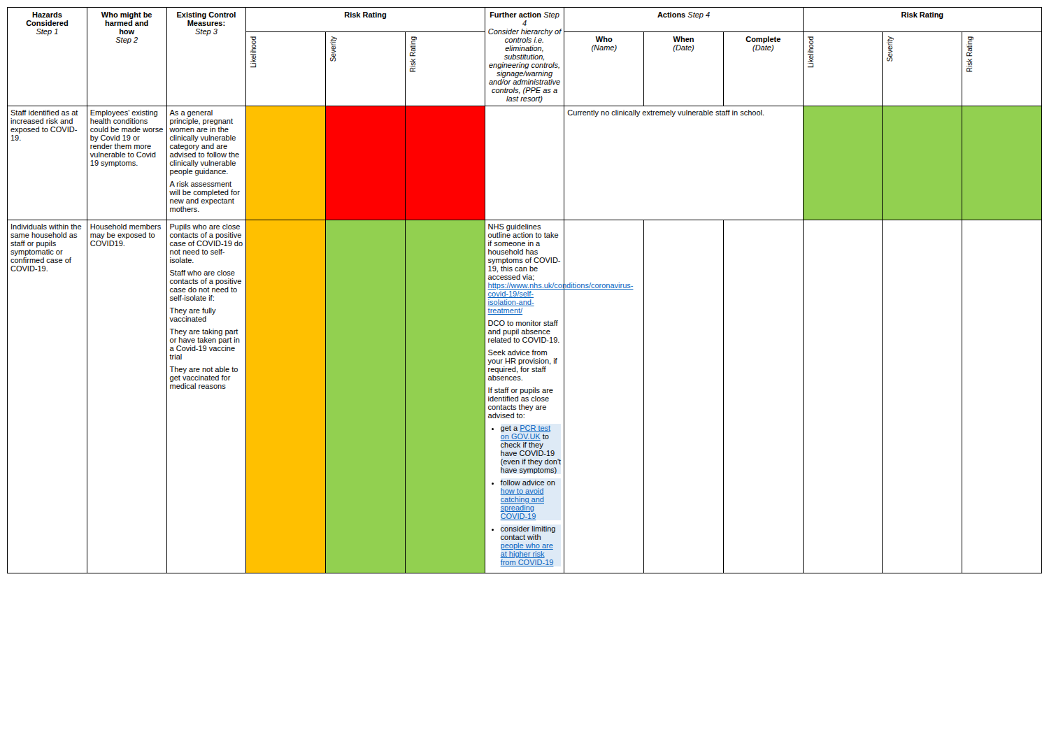| Hazards Considered Step 1 | Who might be harmed and how Step 2 | Existing Control Measures: Step 3 | Risk Rating | Further action Step 4 Consider hierarchy of controls i.e. elimination, substitution, engineering controls, signage/warning and/or administrative controls, (PPE as a last resort) | Actions Step 4 | Risk Rating |
| --- | --- | --- | --- | --- | --- | --- |
| Likelihood | Severity | Risk Rating | Who (Name) | When (Date) | Complete (Date) | Likelihood | Severity | Risk Rating |
| Staff identified as at increased risk and exposed to COVID-19. | Employees' existing health conditions could be made worse by Covid 19 or render them more vulnerable to Covid 19 symptoms. | As a general principle, pregnant women are in the clinically vulnerable category and are advised to follow the clinically vulnerable people guidance. A risk assessment will be completed for new and expectant mothers. | | | | | Currently no clinically extremely vulnerable staff in school. | | | |
| Individuals within the same household as staff or pupils symptomatic or confirmed case of COVID-19. | Household members may be exposed to COVID19. | Pupils who are close contacts of a positive case of COVID-19 do not need to self-isolate. Staff who are close contacts of a positive case do not need to self-isolate if: They are fully vaccinated They are taking part or have taken part in a Covid-19 vaccine trial They are not able to get vaccinated for medical reasons | | | | NHS guidelines outline action to take if someone in a household has symptoms of COVID-19, this can be accessed via; https://www.nhs.uk/conditions/coronavirus-covid-19/self-isolation-and-treatment/ DCO to monitor staff and pupil absence related to COVID-19. Seek advice from your HR provision, if required, for staff absences. If staff or pupils are identified as close contacts they are advised to: get a PCR test on GOV.UK to check if they have COVID-19 (even if they don't have symptoms) follow advice on how to avoid catching and spreading COVID-19 consider limiting contact with people who are at higher risk from COVID-19 | | | | | | |